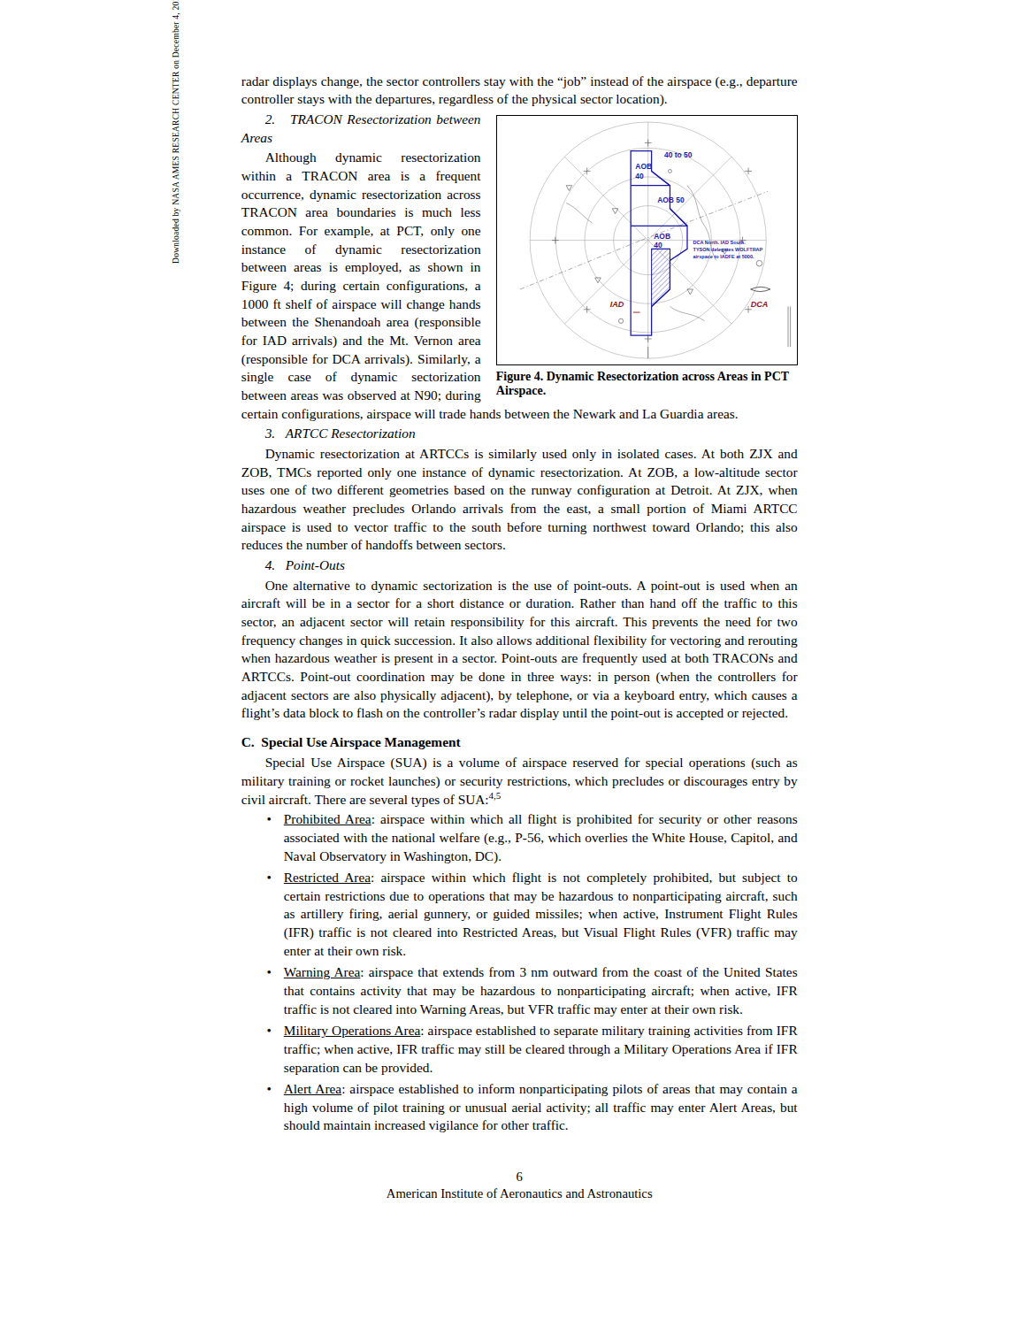Downloaded by NASA AMES RESEARCH CENTER on December 4, 2013 | http://arc.aiaa.org | DOI: 10.2514/6.2008-8936
radar displays change, the sector controllers stay with the “job” instead of the airspace (e.g., departure controller stays with the departures, regardless of the physical sector location).
40 to 50 AOB 40 AOB 50 AOB 40 DCA North. IAD South. TYSON delegates WOLFTRAP airspace to IADFE at 5000. IAD DCA
Figure 4. Dynamic Resectorization across Areas in PCT Airspace.
2. TRACON Resectorization between Areas
Although dynamic resectorization within a TRACON area is a frequent occurrence, dynamic resectorization across TRACON area boundaries is much less common. For example, at PCT, only one instance of dynamic resectorization between areas is employed, as shown in Figure 4; during certain configurations, a 1000 ft shelf of airspace will change hands between the Shenandoah area (responsible for IAD arrivals) and the Mt. Vernon area (responsible for DCA arrivals). Similarly, a single case of dynamic sectorization between areas was observed at N90; during certain configurations, airspace will trade hands between the Newark and La Guardia areas.
3. ARTCC Resectorization
Dynamic resectorization at ARTCCs is similarly used only in isolated cases. At both ZJX and ZOB, TMCs reported only one instance of dynamic resectorization. At ZOB, a low-altitude sector uses one of two different geometries based on the runway configuration at Detroit. At ZJX, when hazardous weather precludes Orlando arrivals from the east, a small portion of Miami ARTCC airspace is used to vector traffic to the south before turning northwest toward Orlando; this also reduces the number of handoffs between sectors.
4. Point-Outs
One alternative to dynamic sectorization is the use of point-outs. A point-out is used when an aircraft will be in a sector for a short distance or duration. Rather than hand off the traffic to this sector, an adjacent sector will retain responsibility for this aircraft. This prevents the need for two frequency changes in quick succession. It also allows additional flexibility for vectoring and rerouting when hazardous weather is present in a sector. Point-outs are frequently used at both TRACONs and ARTCCs. Point-out coordination may be done in three ways: in person (when the controllers for adjacent sectors are also physically adjacent), by telephone, or via a keyboard entry, which causes a flight’s data block to flash on the controller’s radar display until the point-out is accepted or rejected.
C. Special Use Airspace Management
Special Use Airspace (SUA) is a volume of airspace reserved for special operations (such as military training or rocket launches) or security restrictions, which precludes or discourages entry by civil aircraft. There are several types of SUA:4,5
Prohibited Area: airspace within which all flight is prohibited for security or other reasons associated with the national welfare (e.g., P-56, which overlies the White House, Capitol, and Naval Observatory in Washington, DC).
Restricted Area: airspace within which flight is not completely prohibited, but subject to certain restrictions due to operations that may be hazardous to nonparticipating aircraft, such as artillery firing, aerial gunnery, or guided missiles; when active, Instrument Flight Rules (IFR) traffic is not cleared into Restricted Areas, but Visual Flight Rules (VFR) traffic may enter at their own risk.
Warning Area: airspace that extends from 3 nm outward from the coast of the United States that contains activity that may be hazardous to nonparticipating aircraft; when active, IFR traffic is not cleared into Warning Areas, but VFR traffic may enter at their own risk.
Military Operations Area: airspace established to separate military training activities from IFR traffic; when active, IFR traffic may still be cleared through a Military Operations Area if IFR separation can be provided.
Alert Area: airspace established to inform nonparticipating pilots of areas that may contain a high volume of pilot training or unusual aerial activity; all traffic may enter Alert Areas, but should maintain increased vigilance for other traffic.
6
American Institute of Aeronautics and Astronautics